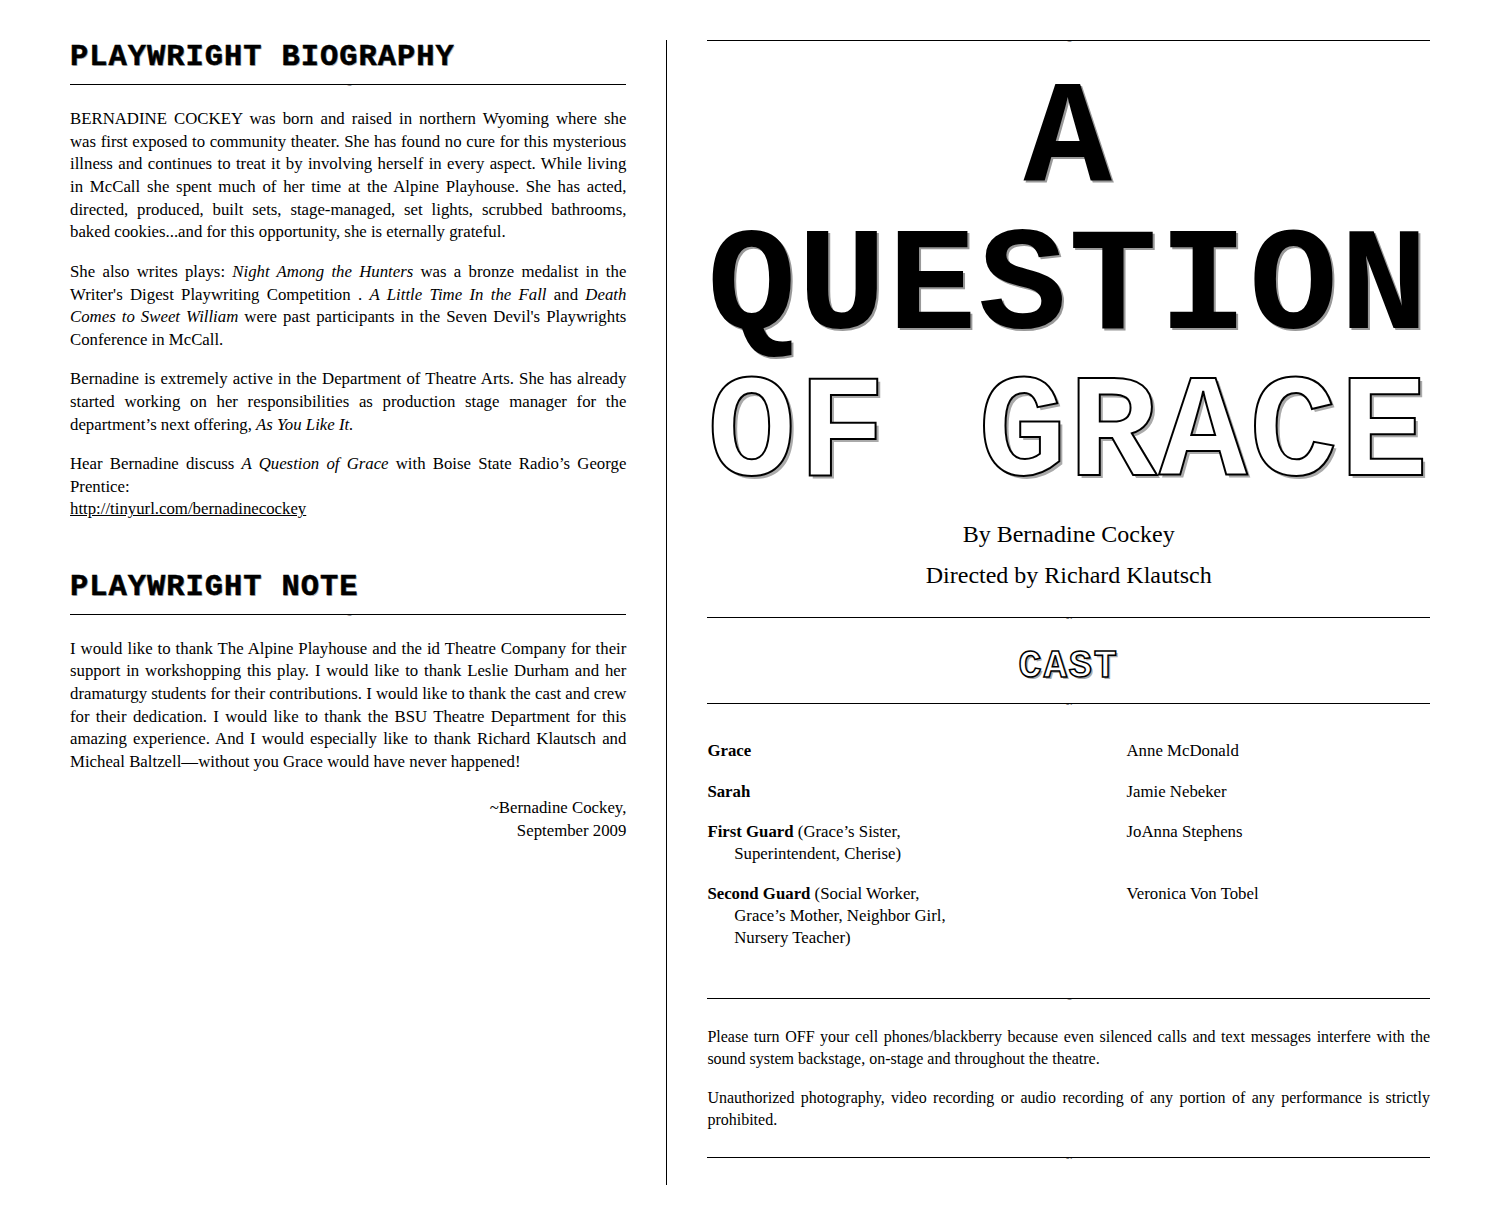Playwright Biography
BERNADINE COCKEY was born and raised in northern Wyoming where she was first exposed to community theater. She has found no cure for this mysterious illness and continues to treat it by involving herself in every aspect. While living in McCall she spent much of her time at the Alpine Playhouse. She has acted, directed, produced, built sets, stage-managed, set lights, scrubbed bathrooms, baked cookies...and for this opportunity, she is eternally grateful.
She also writes plays: Night Among the Hunters was a bronze medalist in the Writer's Digest Playwriting Competition . A Little Time In the Fall and Death Comes to Sweet William were past participants in the Seven Devil's Playwrights Conference in McCall.
Bernadine is extremely active in the Department of Theatre Arts. She has already started working on her responsibilities as production stage manager for the department’s next offering, As You Like It.
Hear Bernadine discuss A Question of Grace with Boise State Radio’s George Prentice:
http://tinyurl.com/bernadinecockey
Playwright Note
I would like to thank The Alpine Playhouse and the id Theatre Company for their support in workshopping this play. I would like to thank Leslie Durham and her dramaturgy students for their contributions. I would like to thank the cast and crew for their dedication. I would like to thank the BSU Theatre Department for this amazing experience. And I would especially like to thank Richard Klautsch and Micheal Baltzell—without you Grace would have never happened!
~Bernadine Cockey,
September 2009
A Question of Grace
By Bernadine Cockey
Directed by Richard Klautsch
Cast
| Grace | Anne McDonald |
| Sarah | Jamie Nebeker |
| First Guard (Grace’s Sister, Superintendent, Cherise) | JoAnna Stephens |
| Second Guard (Social Worker, Grace’s Mother, Neighbor Girl, Nursery Teacher) | Veronica Von Tobel |
Please turn OFF your cell phones/blackberry because even silenced calls and text messages interfere with the sound system backstage, on-stage and throughout the theatre.
Unauthorized photography, video recording or audio recording of any portion of any performance is strictly prohibited.